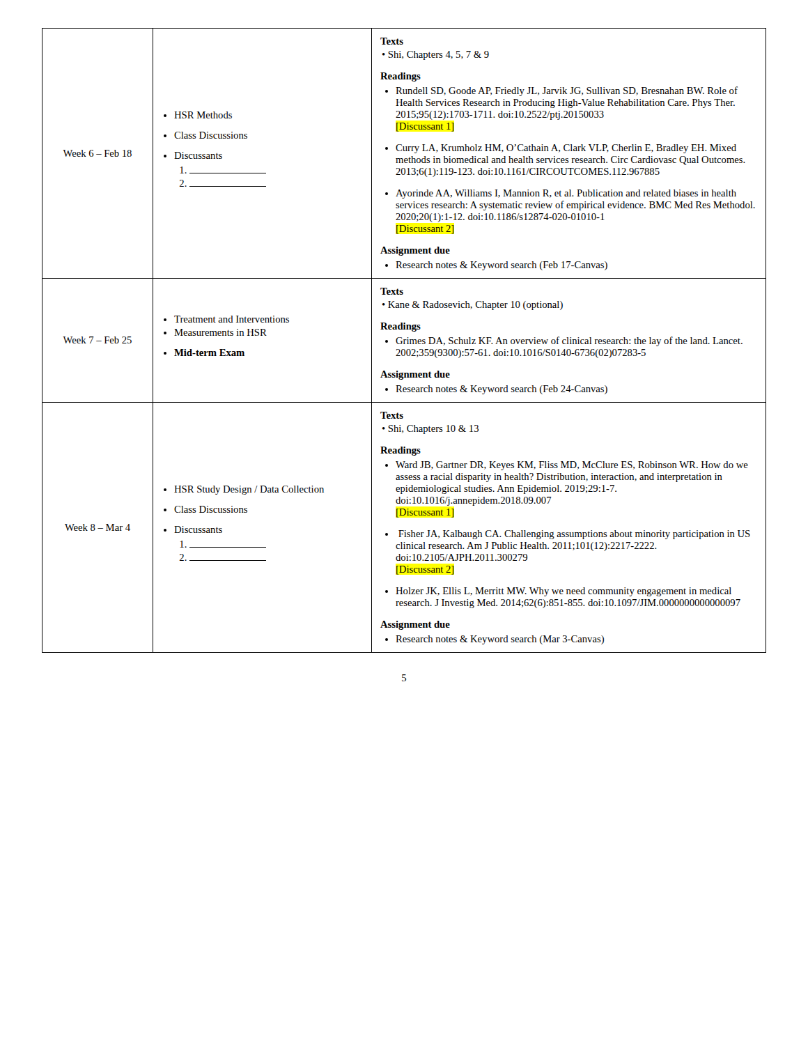| Week 6 – Feb 18 | HSR Methods Class Discussions Discussants | Texts • Shi, Chapters 4, 5, 7 & 9 Readings Rundell SD, Goode AP, Friedly JL, Jarvik JG, Sullivan SD, Bresnahan BW. Role of Health Services Research in Producing High-Value Rehabilitation Care. Phys Ther. 2015;95(12):1703-1711. doi:10.2522/ptj.20150033 [Discussant 1] Curry LA, Krumholz HM, O’Cathain A, Clark VLP, Cherlin E, Bradley EH. Mixed methods in biomedical and health services research. Circ Cardiovasc Qual Outcomes. 2013;6(1):119-123. doi:10.1161/CIRCOUTCOMES.112.967885 Ayorinde AA, Williams I, Mannion R, et al. Publication and related biases in health services research: A systematic review of empirical evidence. BMC Med Res Methodol. 2020;20(1):1-12. doi:10.1186/s12874-020-01010-1 [Discussant 2] Assignment due Research notes & Keyword search (Feb 17-Canvas) |
| Week 7 – Feb 25 | Treatment and Interventions Measurements in HSR Mid-term Exam | Texts • Kane & Radosevich, Chapter 10 (optional) Readings Grimes DA, Schulz KF. An overview of clinical research: the lay of the land. Lancet. 2002;359(9300):57-61. doi:10.1016/S0140-6736(02)07283-5 Assignment due Research notes & Keyword search (Feb 24-Canvas) |
| Week 8 – Mar 4 | HSR Study Design / Data Collection Class Discussions Discussants | Texts • Shi, Chapters 10 & 13 Readings Ward JB, Gartner DR, Keyes KM, Fliss MD, McClure ES, Robinson WR. How do we assess a racial disparity in health? Distribution, interaction, and interpretation in epidemiological studies. Ann Epidemiol. 2019;29:1-7. doi:10.1016/j.annepidem.2018.09.007 [Discussant 1] Fisher JA, Kalbaugh CA. Challenging assumptions about minority participation in US clinical research. Am J Public Health. 2011;101(12):2217-2222. doi:10.2105/AJPH.2011.300279 [Discussant 2] Holzer JK, Ellis L, Merritt MW. Why we need community engagement in medical research. J Investig Med. 2014;62(6):851-855. doi:10.1097/JIM.0000000000000097 Assignment due Research notes & Keyword search (Mar 3-Canvas) |
5